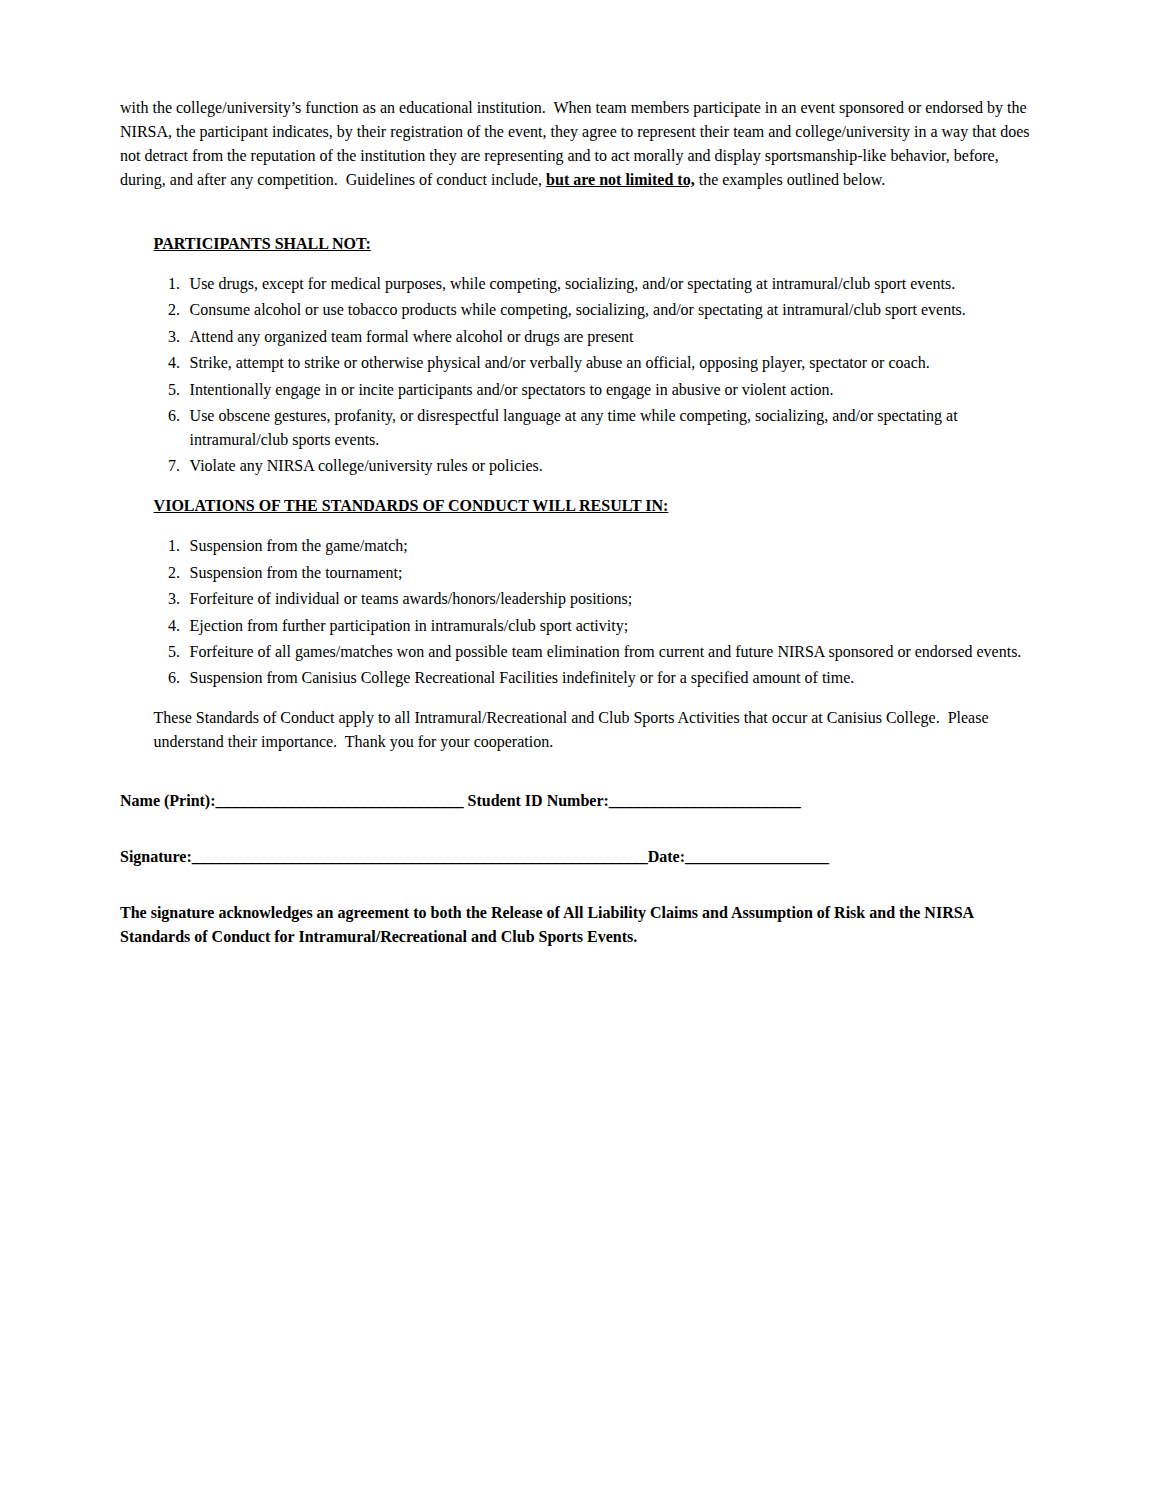with the college/university’s function as an educational institution. When team members participate in an event sponsored or endorsed by the NIRSA, the participant indicates, by their registration of the event, they agree to represent their team and college/university in a way that does not detract from the reputation of the institution they are representing and to act morally and display sportsmanship-like behavior, before, during, and after any competition. Guidelines of conduct include, but are not limited to, the examples outlined below.
PARTICIPANTS SHALL NOT:
Use drugs, except for medical purposes, while competing, socializing, and/or spectating at intramural/club sport events.
Consume alcohol or use tobacco products while competing, socializing, and/or spectating at intramural/club sport events.
Attend any organized team formal where alcohol or drugs are present
Strike, attempt to strike or otherwise physical and/or verbally abuse an official, opposing player, spectator or coach.
Intentionally engage in or incite participants and/or spectators to engage in abusive or violent action.
Use obscene gestures, profanity, or disrespectful language at any time while competing, socializing, and/or spectating at intramural/club sports events.
Violate any NIRSA college/university rules or policies.
VIOLATIONS OF THE STANDARDS OF CONDUCT WILL RESULT IN:
Suspension from the game/match;
Suspension from the tournament;
Forfeiture of individual or teams awards/honors/leadership positions;
Ejection from further participation in intramurals/club sport activity;
Forfeiture of all games/matches won and possible team elimination from current and future NIRSA sponsored or endorsed events.
Suspension from Canisius College Recreational Facilities indefinitely or for a specified amount of time.
These Standards of Conduct apply to all Intramural/Recreational and Club Sports Activities that occur at Canisius College. Please understand their importance. Thank you for your cooperation.
Name (Print):_______________________________ Student ID Number:________________________
Signature:_________________________________________________________Date:__________________
The signature acknowledges an agreement to both the Release of All Liability Claims and Assumption of Risk and the NIRSA Standards of Conduct for Intramural/Recreational and Club Sports Events.